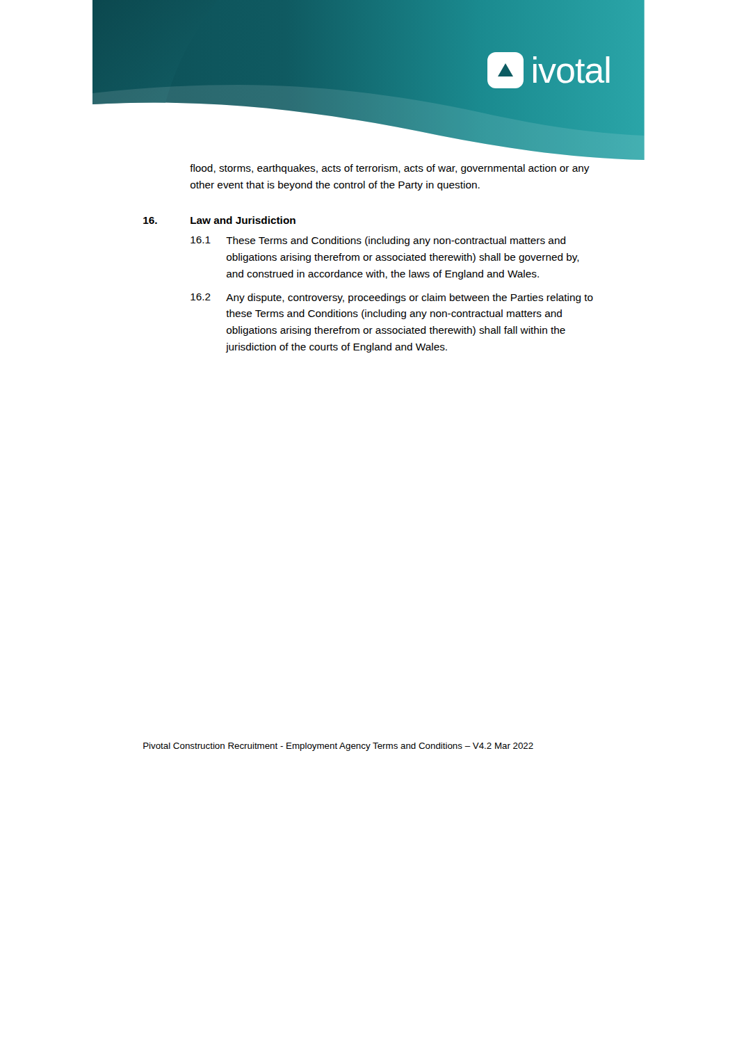ivotal
flood, storms, earthquakes, acts of terrorism, acts of war, governmental action or any other event that is beyond the control of the Party in question.
16.
Law and Jurisdiction
16.1
These Terms and Conditions (including any non-contractual matters and obligations arising therefrom or associated therewith) shall be governed by, and construed in accordance with, the laws of England and Wales.
16.2
Any dispute, controversy, proceedings or claim between the Parties relating to these Terms and Conditions (including any non-contractual matters and obligations arising therefrom or associated therewith) shall fall within the jurisdiction of the courts of England and Wales.
Pivotal Construction Recruitment - Employment Agency Terms and Conditions – V4.2 Mar 2022